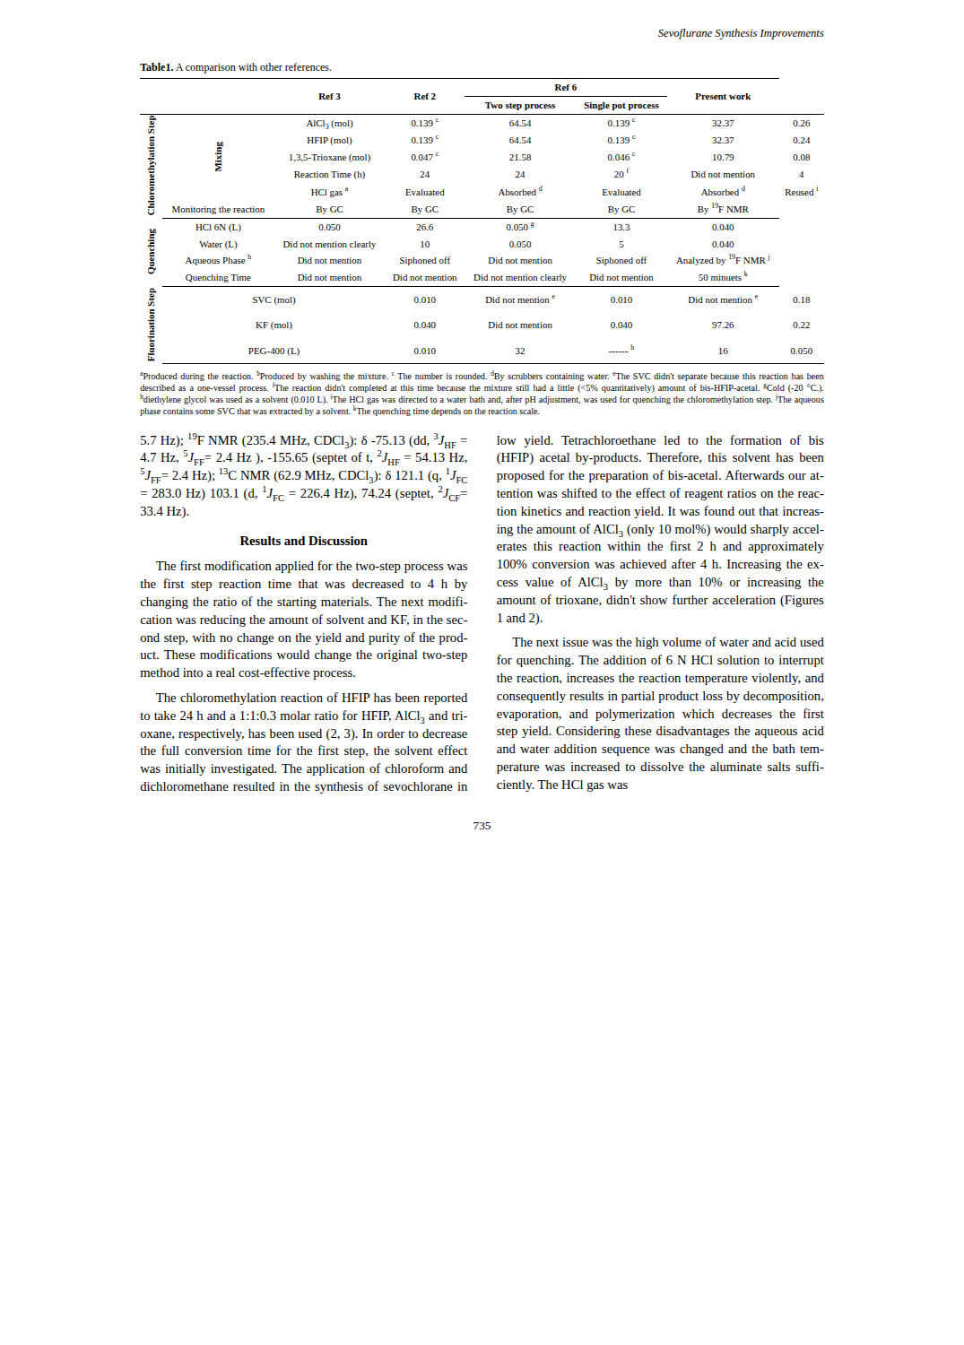Sevoflurane Synthesis Improvements
Table1. A comparison with other references.
| | Ref 3 | Ref 2 | Ref 6 | Present work |
| --- | --- | --- | --- | --- |
| Two step process | Single pot process |
| Chloromethylation Step | Mixing | AlCl 3 (mol) | 0.139 c | 64.54 | 0.139 c | 32.37 | 0.26 |
| HFIP (mol) | 0.139 c | 64.54 | 0.139 c | 32.37 | 0.24 |
| 1,3,5-Trioxane (mol) | 0.047 c | 21.58 | 0.046 c | 10.79 | 0.08 |
| Reaction Time (h) | 24 | 24 | 20 f | Did not mention | 4 |
| HCl gas a | Evaluated | Absorbed d | Evaluated | Absorbed d | Reused i |
| Monitoring the reaction | By GC | By GC | By GC | By GC | By 19 F NMR |
| Quenching | HCl 6N (L) | 0.050 | 26.6 | 0.050 g | 13.3 | 0.040 |
| Water (L) | Did not mention clearly | 10 | 0.050 | 5 | 0.040 |
| Aqueous Phase b | Did not mention | Siphoned off | Did not mention | Siphoned off | Analyzed by 19 F NMR j |
| Quenching Time | Did not mention | Did not mention | Did not mention clearly | Did not mention | 50 minuets k |
| Fluorination Step | SVC (mol) | 0.010 | Did not mention e | 0.010 | Did not mention e | 0.18 |
| KF (mol) | 0.040 | Did not mention | 0.040 | 97.26 | 0.22 |
| PEG-400 (L) | 0.010 | 32 | ------ h | 16 | 0.050 |
aProduced during the reaction. bProduced by washing the mixture. c The number is rounded. dBy scrubbers containing water. eThe SVC didn't separate because this reaction has been described as a one-vessel process. fThe reaction didn't completed at this time because the mixture still had a little (<5% quantitatively) amount of bis-HFIP-acetal. gCold (-20 °C.). hdiethylene glycol was used as a solvent (0.010 L). iThe HCl gas was directed to a water bath and, after pH adjustment, was used for quenching the chloromethylation step. jThe aqueous phase contains some SVC that was extracted by a solvent. kThe quenching time depends on the reaction scale.
5.7 Hz); 19F NMR (235.4 MHz, CDCl3): δ -75.13 (dd, 3JHF = 4.7 Hz, 5JFF= 2.4 Hz ), -155.65 (septet of t, 2JHF = 54.13 Hz, 5JFF= 2.4 Hz); 13C NMR (62.9 MHz, CDCl3): δ 121.1 (q, 1JFC = 283.0 Hz) 103.1 (d, 1JFC = 226.4 Hz), 74.24 (septet, 2JCF= 33.4 Hz).
Results and Discussion
The first modification applied for the two-step process was the first step reaction time that was decreased to 4 h by changing the ratio of the starting materials. The next modification was reducing the amount of solvent and KF, in the second step, with no change on the yield and purity of the product. These modifications would change the original two-step method into a real cost-effective process.
The chloromethylation reaction of HFIP has been reported to take 24 h and a 1:1:0.3 molar ratio for HFIP, AlCl3 and trioxane, respectively, has been used (2, 3). In order to decrease the full conversion time for the first step, the solvent effect was initially investigated. The application of chloroform and dichloromethane resulted in the synthesis of sevochlorane in low yield. Tetrachloroethane led to the formation of bis (HFIP) acetal by-products. Therefore, this solvent has been proposed for the preparation of bis-acetal. Afterwards our attention was shifted to the effect of reagent ratios on the reaction kinetics and reaction yield. It was found out that increasing the amount of AlCl3 (only 10 mol%) would sharply accelerates this reaction within the first 2 h and approximately 100% conversion was achieved after 4 h. Increasing the excess value of AlCl3 by more than 10% or increasing the amount of trioxane, didn't show further acceleration (Figures 1 and 2).
The next issue was the high volume of water and acid used for quenching. The addition of 6 N HCl solution to interrupt the reaction, increases the reaction temperature violently, and consequently results in partial product loss by decomposition, evaporation, and polymerization which decreases the first step yield. Considering these disadvantages the aqueous acid and water addition sequence was changed and the bath temperature was increased to dissolve the aluminate salts sufficiently. The HCl gas was
735